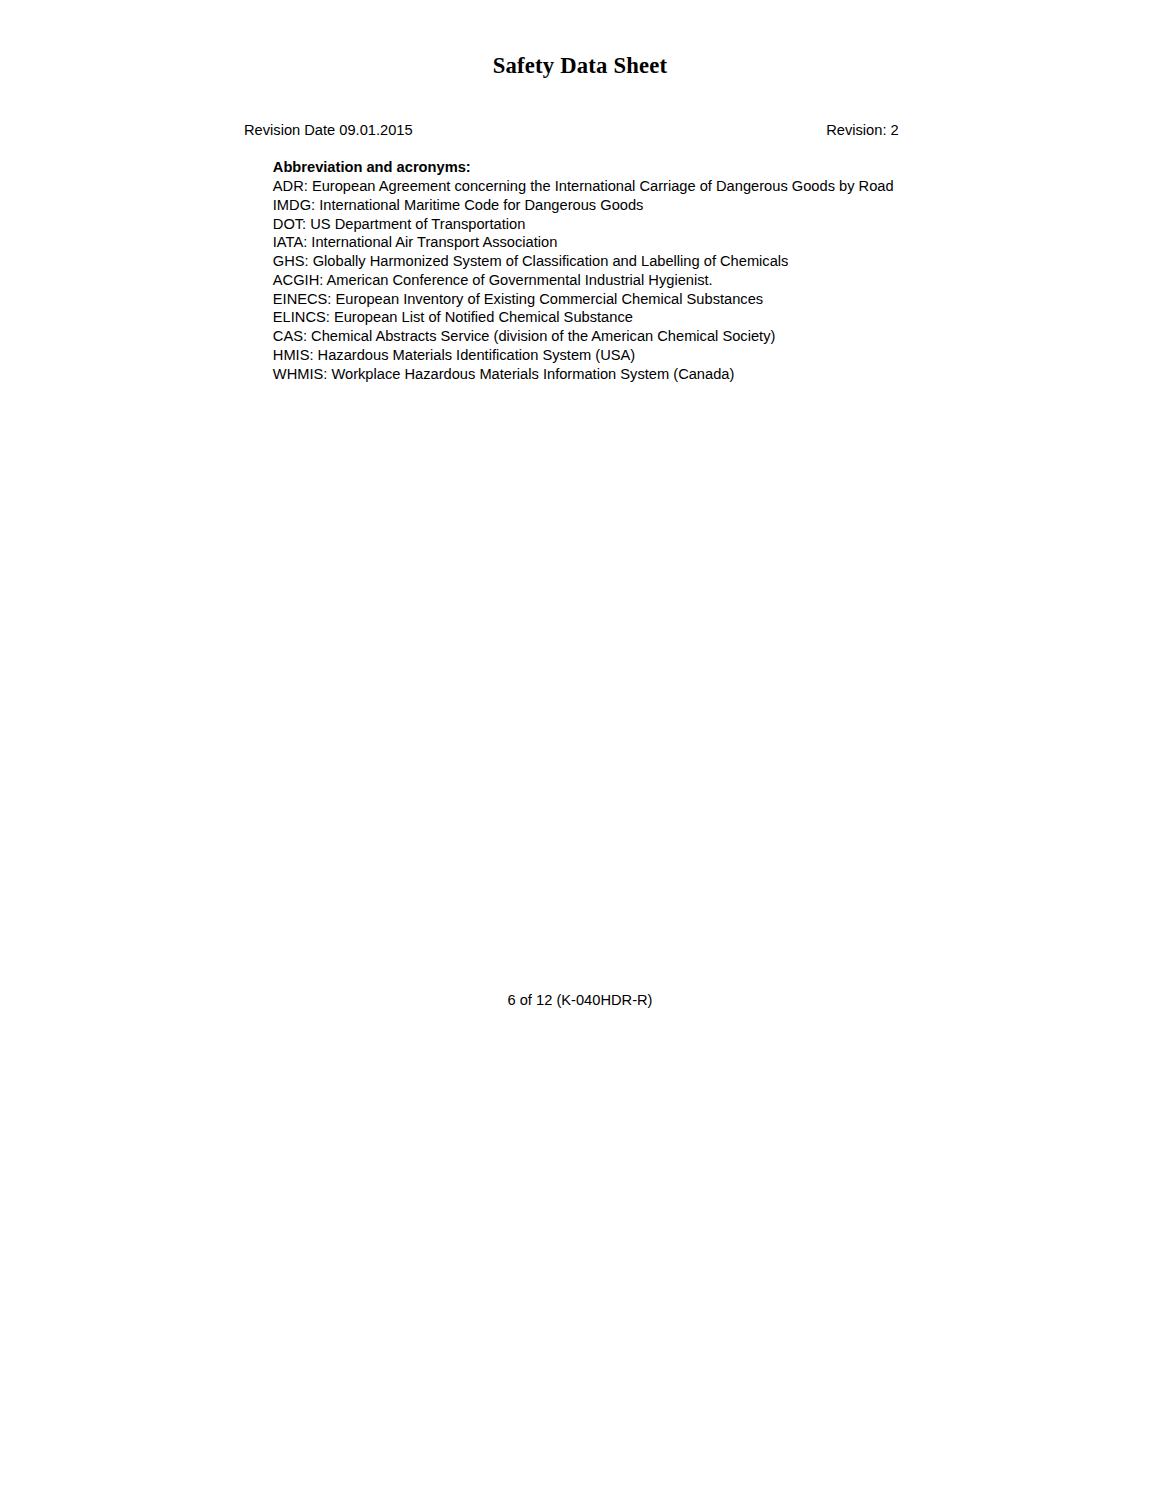Safety Data Sheet
Revision Date 09.01.2015
Revision: 2
Abbreviation and acronyms:
ADR: European Agreement concerning the International Carriage of Dangerous Goods by Road
IMDG: International Maritime Code for Dangerous Goods
DOT: US Department of Transportation
IATA: International Air Transport Association
GHS: Globally Harmonized System of Classification and Labelling of Chemicals
ACGIH: American Conference of Governmental Industrial Hygienist.
EINECS: European Inventory of Existing Commercial Chemical Substances
ELINCS: European List of Notified Chemical Substance
CAS: Chemical Abstracts Service (division of the American Chemical Society)
HMIS: Hazardous Materials Identification System (USA)
WHMIS: Workplace Hazardous Materials Information System (Canada)
6 of 12 (K-040HDR-R)